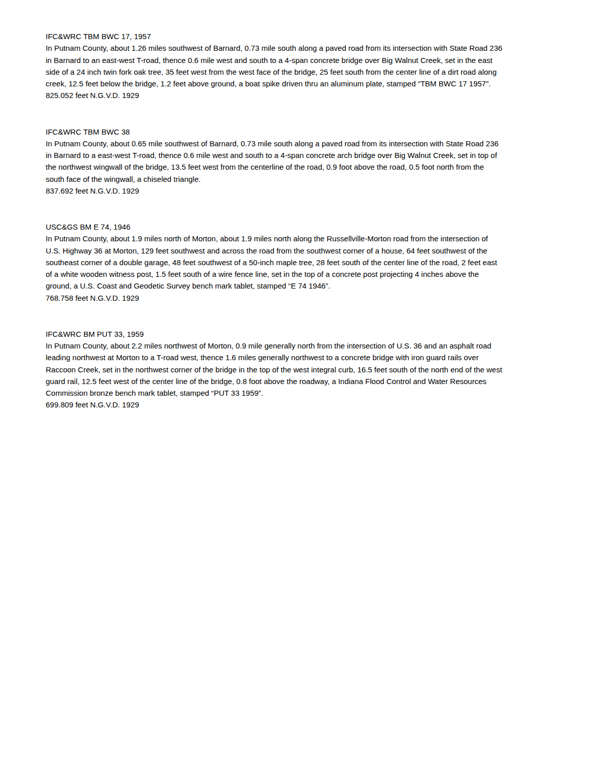IFC&WRC TBM BWC 17, 1957
In Putnam County, about 1.26 miles southwest of Barnard, 0.73 mile south along a paved road from its intersection with State Road 236 in Barnard to an east-west T-road, thence 0.6 mile west and south to a 4-span concrete bridge over Big Walnut Creek, set in the east side of a 24 inch twin fork oak tree, 35 feet west from the west face of the bridge, 25 feet south from the center line of a dirt road along creek, 12.5 feet below the bridge, 1.2 feet above ground, a boat spike driven thru an aluminum plate, stamped “TBM BWC 17 1957”.
825.052 feet N.G.V.D. 1929
IFC&WRC TBM BWC 38
In Putnam County, about 0.65 mile southwest of Barnard, 0.73 mile south along a paved road from its intersection with State Road 236 in Barnard to a east-west T-road, thence 0.6 mile west and south to a 4-span concrete arch bridge over Big Walnut Creek, set in top of the northwest wingwall of the bridge, 13.5 feet west from the centerline of the road, 0.9 foot above the road, 0.5 foot north from the south face of the wingwall, a chiseled triangle.
837.692 feet N.G.V.D. 1929
USC&GS BM E 74, 1946
In Putnam County, about 1.9 miles north of Morton, about 1.9 miles north along the Russellville-Morton road from the intersection of U.S. Highway 36 at Morton, 129 feet southwest and across the road from the southwest corner of a house, 64 feet southwest of the southeast corner of a double garage, 48 feet southwest of a 50-inch maple tree, 28 feet south of the center line of the road, 2 feet east of a white wooden witness post, 1.5 feet south of a wire fence line, set in the top of a concrete post projecting 4 inches above the ground, a U.S. Coast and Geodetic Survey bench mark tablet, stamped “E 74 1946”.
768.758 feet N.G.V.D. 1929
IFC&WRC BM PUT 33, 1959
In Putnam County, about 2.2 miles northwest of Morton, 0.9 mile generally north from the intersection of U.S. 36 and an asphalt road leading northwest at Morton to a T-road west, thence 1.6 miles generally northwest to a concrete bridge with iron guard rails over Raccoon Creek, set in the northwest corner of the bridge in the top of the west integral curb, 16.5 feet south of the north end of the west guard rail, 12.5 feet west of the center line of the bridge, 0.8 foot above the roadway, a Indiana Flood Control and Water Resources Commission bronze bench mark tablet, stamped “PUT 33 1959”.
699.809 feet N.G.V.D. 1929